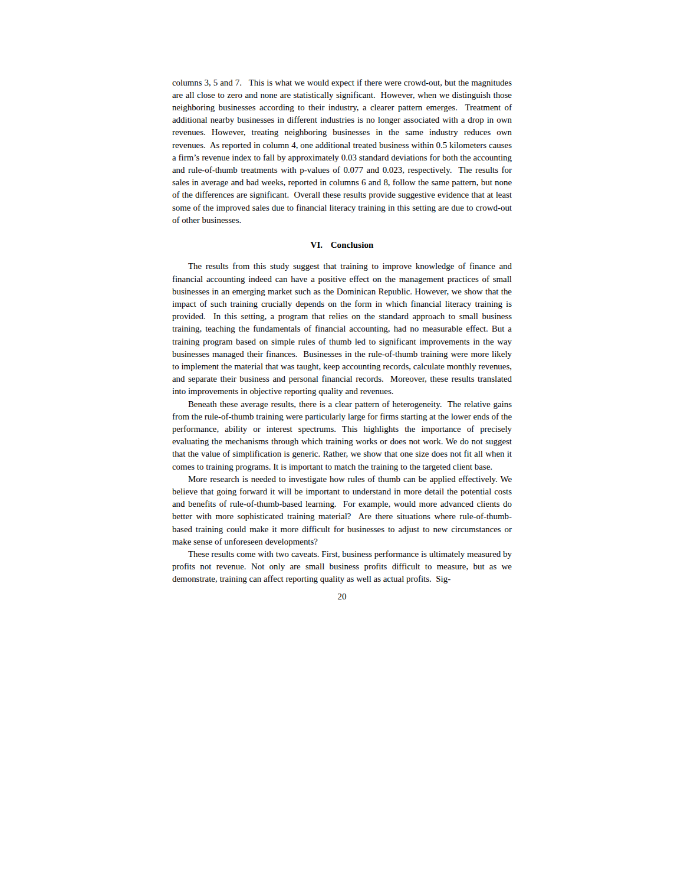columns 3, 5 and 7. This is what we would expect if there were crowd-out, but the magnitudes are all close to zero and none are statistically significant. However, when we distinguish those neighboring businesses according to their industry, a clearer pattern emerges. Treatment of additional nearby businesses in different industries is no longer associated with a drop in own revenues. However, treating neighboring businesses in the same industry reduces own revenues. As reported in column 4, one additional treated business within 0.5 kilometers causes a firm’s revenue index to fall by approximately 0.03 standard deviations for both the accounting and rule-of-thumb treatments with p-values of 0.077 and 0.023, respectively. The results for sales in average and bad weeks, reported in columns 6 and 8, follow the same pattern, but none of the differences are significant. Overall these results provide suggestive evidence that at least some of the improved sales due to financial literacy training in this setting are due to crowd-out of other businesses.
VI. Conclusion
The results from this study suggest that training to improve knowledge of finance and financial accounting indeed can have a positive effect on the management practices of small businesses in an emerging market such as the Dominican Republic. However, we show that the impact of such training crucially depends on the form in which financial literacy training is provided. In this setting, a program that relies on the standard approach to small business training, teaching the fundamentals of financial accounting, had no measurable effect. But a training program based on simple rules of thumb led to significant improvements in the way businesses managed their finances. Businesses in the rule-of-thumb training were more likely to implement the material that was taught, keep accounting records, calculate monthly revenues, and separate their business and personal financial records. Moreover, these results translated into improvements in objective reporting quality and revenues.
Beneath these average results, there is a clear pattern of heterogeneity. The relative gains from the rule-of-thumb training were particularly large for firms starting at the lower ends of the performance, ability or interest spectrums. This highlights the importance of precisely evaluating the mechanisms through which training works or does not work. We do not suggest that the value of simplification is generic. Rather, we show that one size does not fit all when it comes to training programs. It is important to match the training to the targeted client base.
More research is needed to investigate how rules of thumb can be applied effectively. We believe that going forward it will be important to understand in more detail the potential costs and benefits of rule-of-thumb-based learning. For example, would more advanced clients do better with more sophisticated training material? Are there situations where rule-of-thumb-based training could make it more difficult for businesses to adjust to new circumstances or make sense of unforeseen developments?
These results come with two caveats. First, business performance is ultimately measured by profits not revenue. Not only are small business profits difficult to measure, but as we demonstrate, training can affect reporting quality as well as actual profits. Sig-
20